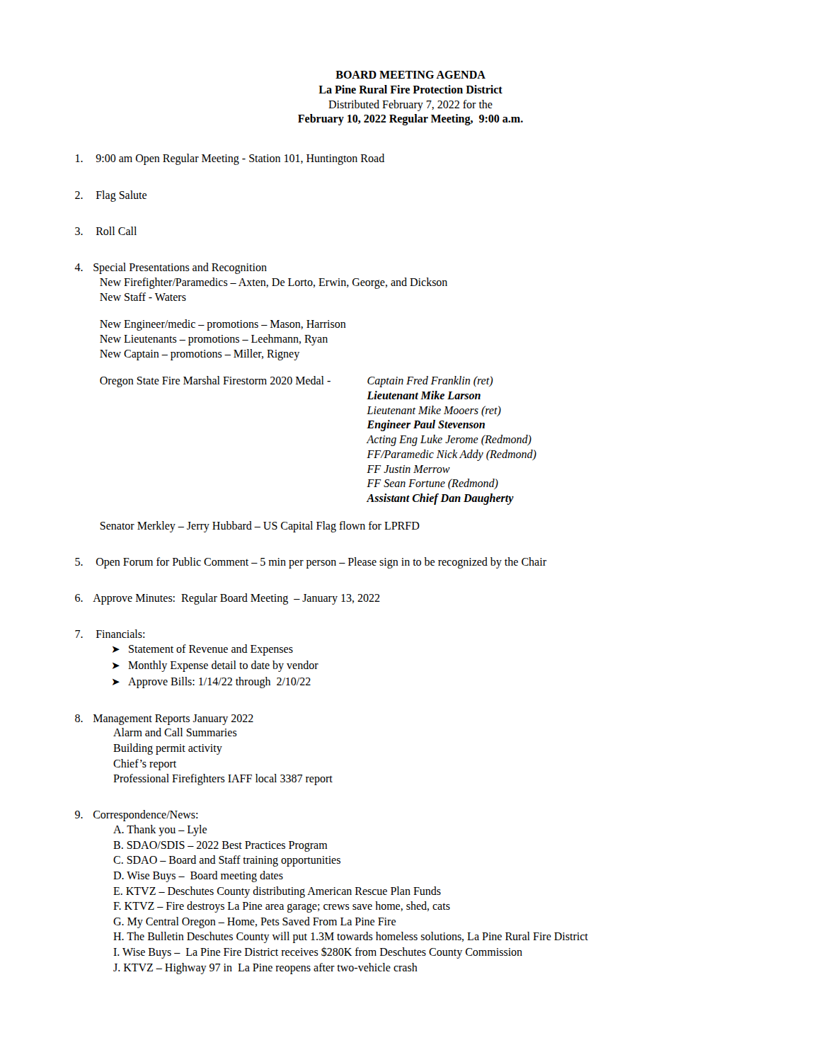BOARD MEETING AGENDA
La Pine Rural Fire Protection District
Distributed February 7, 2022 for the
February 10, 2022 Regular Meeting, 9:00 a.m.
1. 9:00 am Open Regular Meeting - Station 101, Huntington Road
2. Flag Salute
3. Roll Call
4. Special Presentations and Recognition
New Firefighter/Paramedics – Axten, De Lorto, Erwin, George, and Dickson
New Staff - Waters
New Engineer/medic – promotions – Mason, Harrison
New Lieutenants – promotions – Leehmann, Ryan
New Captain – promotions – Miller, Rigney
| Oregon State Fire Marshal Firestorm 2020 Medal - | Captain Fred Franklin (ret) Lieutenant Mike Larson Lieutenant Mike Mooers (ret) Engineer Paul Stevenson Acting Eng Luke Jerome (Redmond) FF/Paramedic Nick Addy (Redmond) FF Justin Merrow FF Sean Fortune (Redmond) Assistant Chief Dan Daugherty |
Senator Merkley – Jerry Hubbard – US Capital Flag flown for LPRFD
5. Open Forum for Public Comment – 5 min per person – Please sign in to be recognized by the Chair
6. Approve Minutes: Regular Board Meeting – January 13, 2022
7. Financials:
Statement of Revenue and Expenses
Monthly Expense detail to date by vendor
Approve Bills: 1/14/22 through 2/10/22
8. Management Reports January 2022
Alarm and Call Summaries
Building permit activity
Chief’s report
Professional Firefighters IAFF local 3387 report
9. Correspondence/News:
A. Thank you – Lyle
B. SDAO/SDIS – 2022 Best Practices Program
C. SDAO – Board and Staff training opportunities
D. Wise Buys – Board meeting dates
E. KTVZ – Deschutes County distributing American Rescue Plan Funds
F. KTVZ – Fire destroys La Pine area garage; crews save home, shed, cats
G. My Central Oregon – Home, Pets Saved From La Pine Fire
H. The Bulletin Deschutes County will put 1.3M towards homeless solutions, La Pine Rural Fire District
I. Wise Buys – La Pine Fire District receives $280K from Deschutes County Commission
J. KTVZ – Highway 97 in La Pine reopens after two-vehicle crash